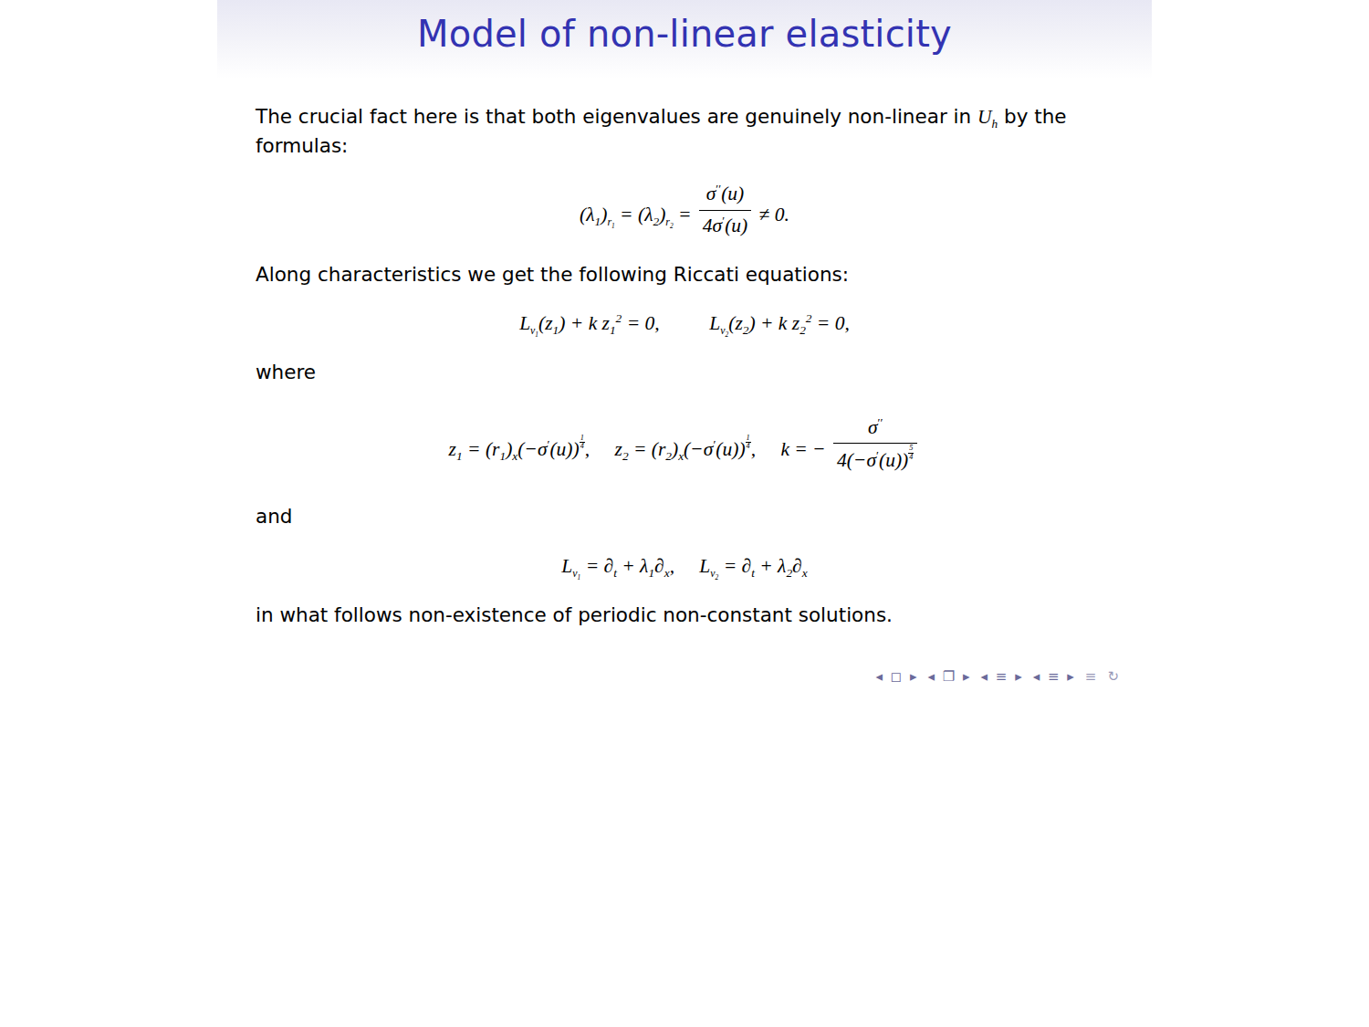Model of non-linear elasticity
The crucial fact here is that both eigenvalues are genuinely non-linear in Uh by the formulas:
(λ1)r1 = (λ2)r2 = σ′′(u) 4σ′(u) ≠ 0.
Along characteristics we get the following Riccati equations:
Lv1(z1) + k z12 = 0, Lv2(z2) + k z22 = 0,
where
z1 = (r1)x(−σ′(u))14, z2 = (r2)x(−σ′(u))14, k = − σ′′ 4(−σ′(u))54
and
Lv1 = ∂t + λ1∂x, Lv2 = ∂t + λ2∂x
in what follows non-existence of periodic non-constant solutions.
◂ ◻ ▸ ◂ ❐ ▸ ◂ ≡ ▸ ◂ ≡ ▸ ≡ ↻